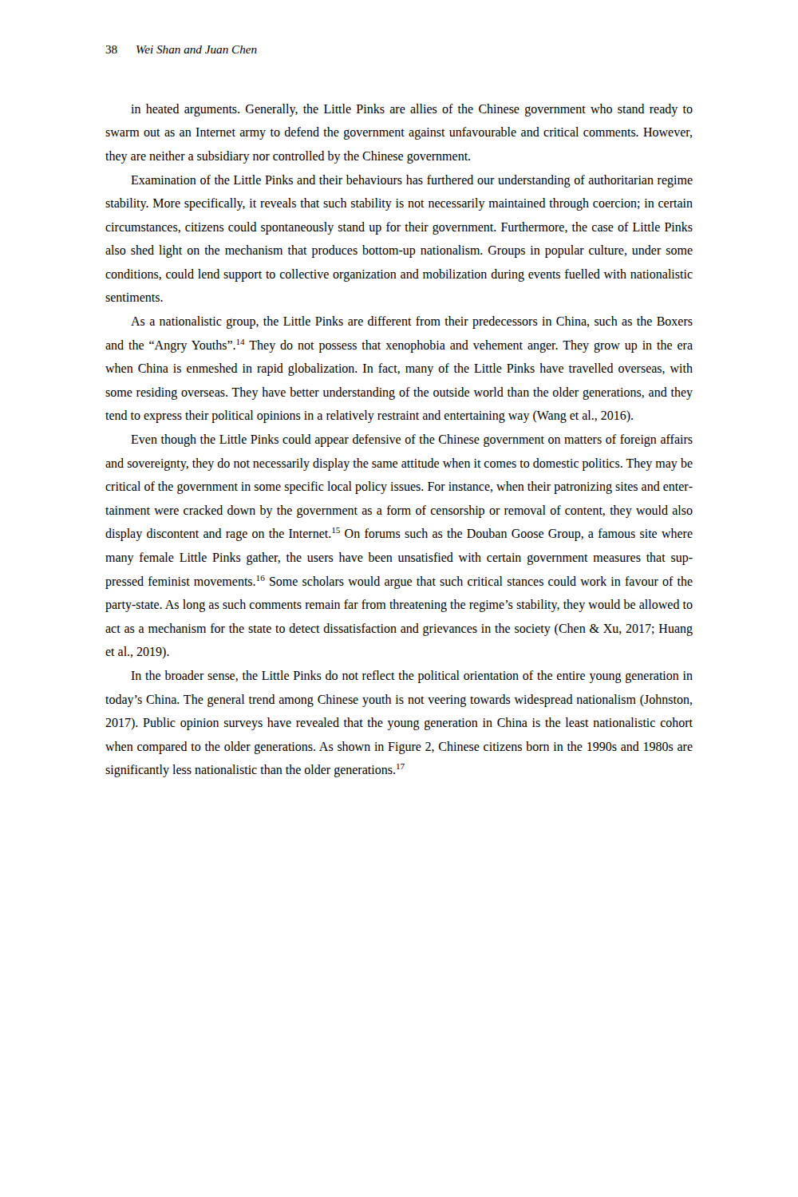38 Wei Shan and Juan Chen
in heated arguments. Generally, the Little Pinks are allies of the Chinese government who stand ready to swarm out as an Internet army to defend the government against unfavourable and critical comments. However, they are neither a subsidiary nor controlled by the Chinese government.
Examination of the Little Pinks and their behaviours has furthered our understanding of authoritarian regime stability. More specifically, it reveals that such stability is not necessarily maintained through coercion; in certain circumstances, citizens could spontaneously stand up for their government. Furthermore, the case of Little Pinks also shed light on the mechanism that produces bottom-up nationalism. Groups in popular culture, under some conditions, could lend support to collective organization and mobilization during events fuelled with nationalistic sentiments.
As a nationalistic group, the Little Pinks are different from their predecessors in China, such as the Boxers and the “Angry Youths”.14 They do not possess that xenophobia and vehement anger. They grow up in the era when China is enmeshed in rapid globalization. In fact, many of the Little Pinks have travelled overseas, with some residing overseas. They have better understanding of the outside world than the older generations, and they tend to express their political opinions in a relatively restraint and entertaining way (Wang et al., 2016).
Even though the Little Pinks could appear defensive of the Chinese government on matters of foreign affairs and sovereignty, they do not necessarily display the same attitude when it comes to domestic politics. They may be critical of the government in some specific local policy issues. For instance, when their patronizing sites and entertainment were cracked down by the government as a form of censorship or removal of content, they would also display discontent and rage on the Internet.15 On forums such as the Douban Goose Group, a famous site where many female Little Pinks gather, the users have been unsatisfied with certain government measures that suppressed feminist movements.16 Some scholars would argue that such critical stances could work in favour of the party-state. As long as such comments remain far from threatening the regime’s stability, they would be allowed to act as a mechanism for the state to detect dissatisfaction and grievances in the society (Chen & Xu, 2017; Huang et al., 2019).
In the broader sense, the Little Pinks do not reflect the political orientation of the entire young generation in today’s China. The general trend among Chinese youth is not veering towards widespread nationalism (Johnston, 2017). Public opinion surveys have revealed that the young generation in China is the least nationalistic cohort when compared to the older generations. As shown in Figure 2, Chinese citizens born in the 1990s and 1980s are significantly less nationalistic than the older generations.17